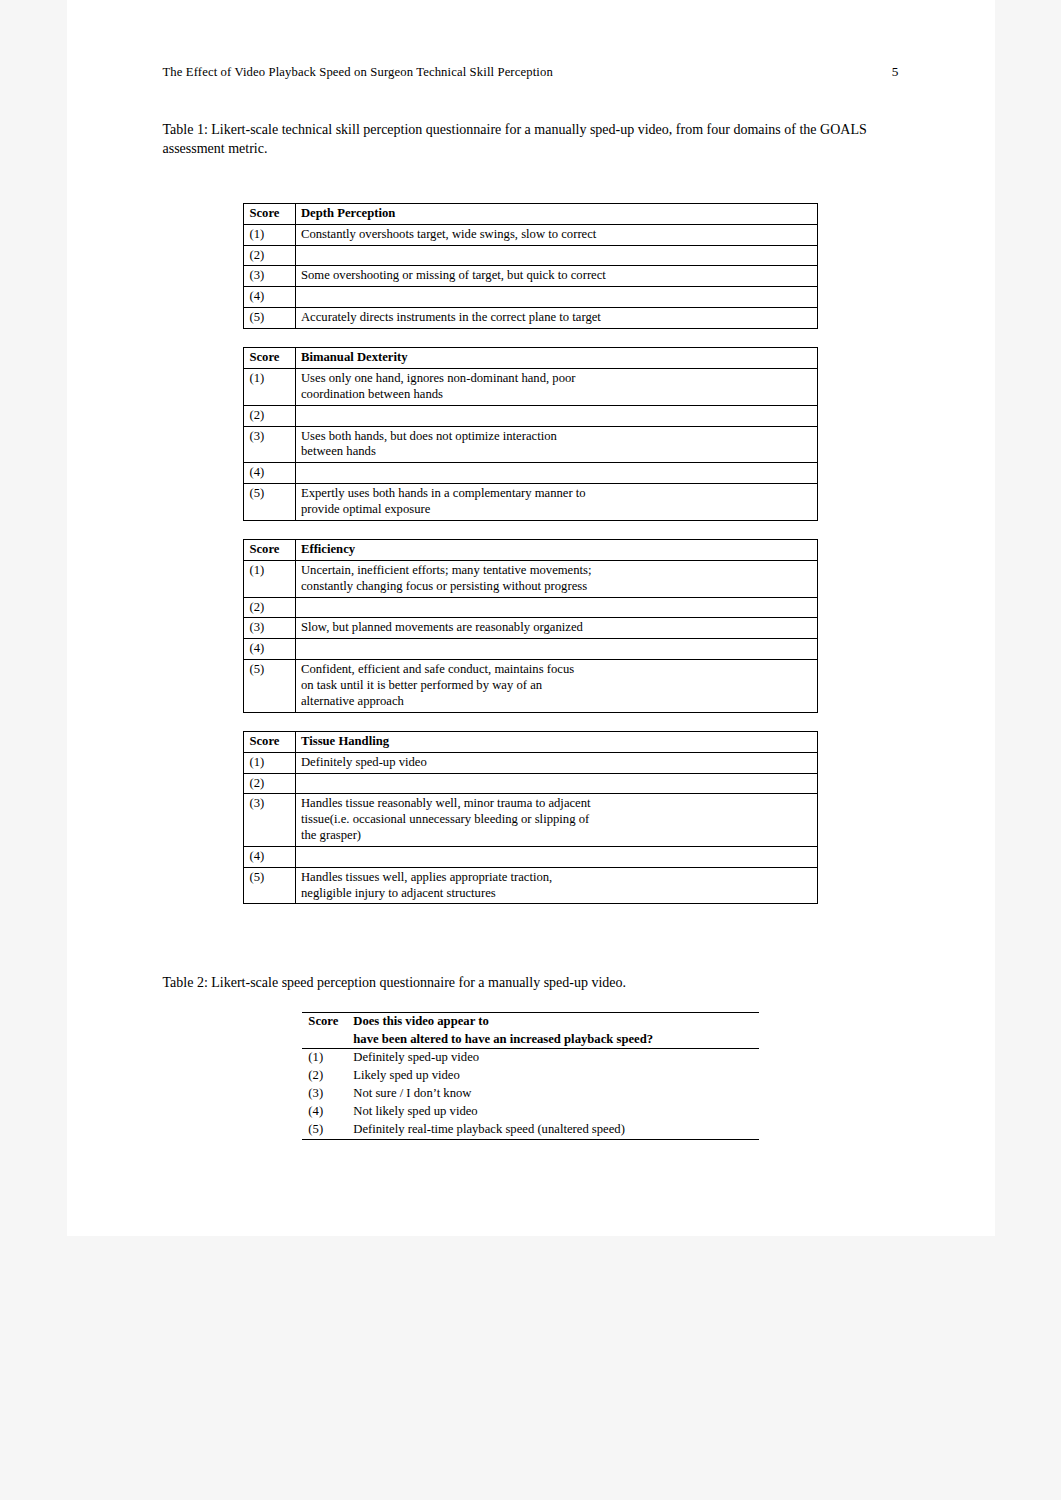The Effect of Video Playback Speed on Surgeon Technical Skill Perception 5
Table 1: Likert-scale technical skill perception questionnaire for a manually sped-up video, from four domains of the GOALS assessment metric.
| Score | Depth Perception |
| --- | --- |
| (1) | Constantly overshoots target, wide swings, slow to correct |
| (2) | |
| (3) | Some overshooting or missing of target, but quick to correct |
| (4) | |
| (5) | Accurately directs instruments in the correct plane to target |
| Score | Bimanual Dexterity |
| --- | --- |
| (1) | Uses only one hand, ignores non-dominant hand, poor coordination between hands |
| (2) | |
| (3) | Uses both hands, but does not optimize interaction between hands |
| (4) | |
| (5) | Expertly uses both hands in a complementary manner to provide optimal exposure |
| Score | Efficiency |
| --- | --- |
| (1) | Uncertain, inefficient efforts; many tentative movements; constantly changing focus or persisting without progress |
| (2) | |
| (3) | Slow, but planned movements are reasonably organized |
| (4) | |
| (5) | Confident, efficient and safe conduct, maintains focus on task until it is better performed by way of an alternative approach |
| Score | Tissue Handling |
| --- | --- |
| (1) | Definitely sped-up video |
| (2) | |
| (3) | Handles tissue reasonably well, minor trauma to adjacent tissue(i.e. occasional unnecessary bleeding or slipping of the grasper) |
| (4) | |
| (5) | Handles tissues well, applies appropriate traction, negligible injury to adjacent structures |
Table 2: Likert-scale speed perception questionnaire for a manually sped-up video.
| Score | Does this video appear to |
| --- | --- |
| | have been altered to have an increased playback speed? |
| (1) | Definitely sped-up video |
| (2) | Likely sped up video |
| (3) | Not sure / I don’t know |
| (4) | Not likely sped up video |
| (5) | Definitely real-time playback speed (unaltered speed) |